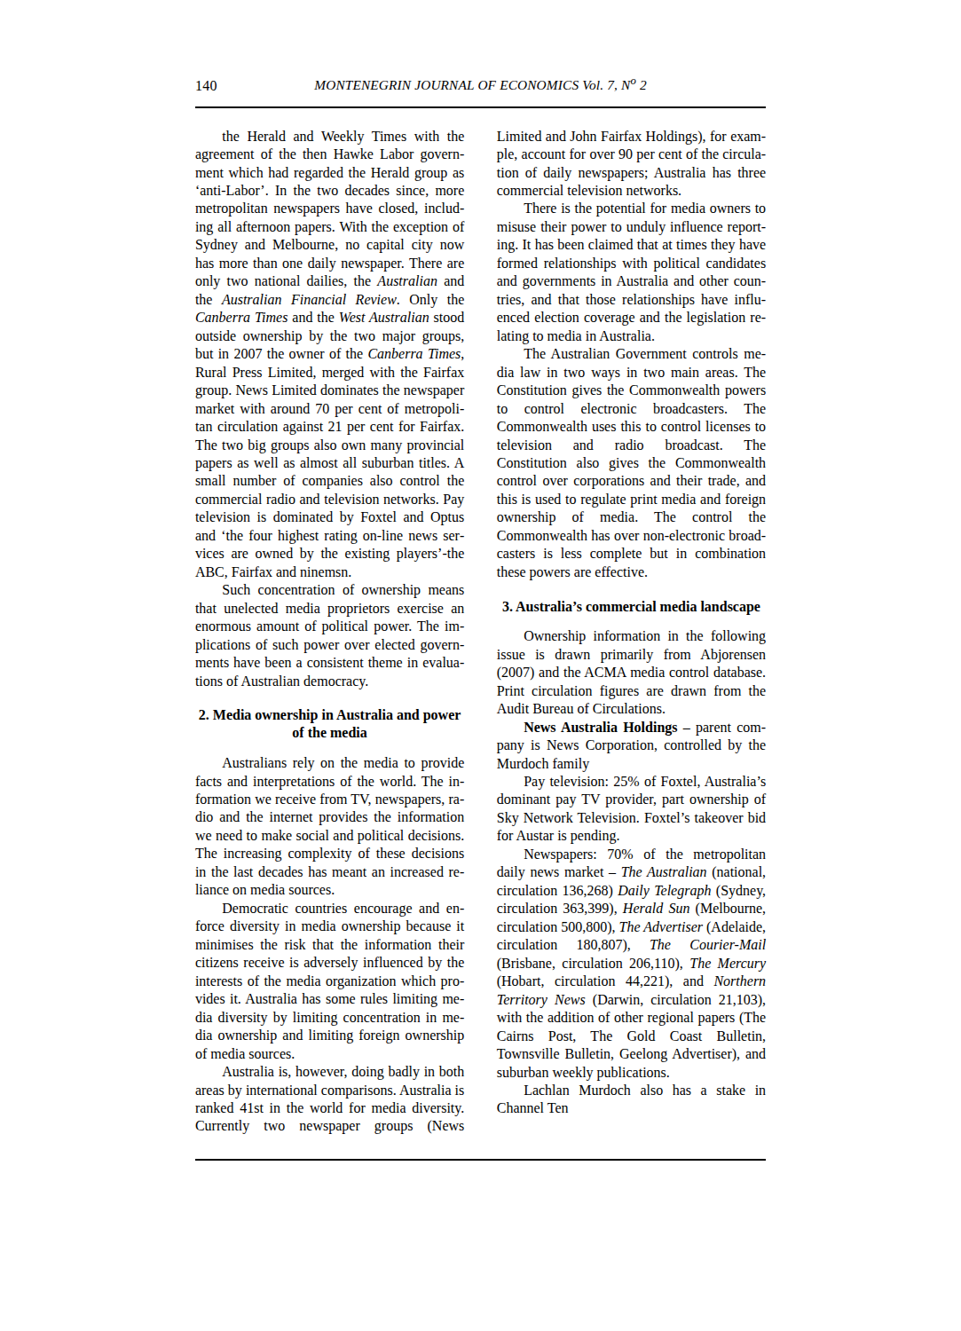140
MONTENEGRIN JOURNAL OF ECONOMICS Vol. 7, No 2
the Herald and Weekly Times with the agreement of the then Hawke Labor government which had regarded the Herald group as ‘anti-Labor’. In the two decades since, more metropolitan newspapers have closed, including all afternoon papers. With the exception of Sydney and Melbourne, no capital city now has more than one daily newspaper. There are only two national dailies, the Australian and the Australian Financial Review. Only the Canberra Times and the West Australian stood outside ownership by the two major groups, but in 2007 the owner of the Canberra Times, Rural Press Limited, merged with the Fairfax group. News Limited dominates the newspaper market with around 70 per cent of metropolitan circulation against 21 per cent for Fairfax. The two big groups also own many provincial papers as well as almost all suburban titles. A small number of companies also control the commercial radio and television networks. Pay television is dominated by Foxtel and Optus and ‘the four highest rating on-line news services are owned by the existing players’-the ABC, Fairfax and ninemsn.
Such concentration of ownership means that unelected media proprietors exercise an enormous amount of political power. The implications of such power over elected governments have been a consistent theme in evaluations of Australian democracy.
2. Media ownership in Australia and power of the media
Australians rely on the media to provide facts and interpretations of the world. The information we receive from TV, newspapers, radio and the internet provides the information we need to make social and political decisions. The increasing complexity of these decisions in the last decades has meant an increased reliance on media sources.
Democratic countries encourage and enforce diversity in media ownership because it minimises the risk that the information their citizens receive is adversely influenced by the interests of the media organization which provides it. Australia has some rules limiting media diversity by limiting concentration in media ownership and limiting foreign ownership of media sources.
Australia is, however, doing badly in both areas by international comparisons. Australia is ranked 41st in the world for media diversity. Currently two newspaper groups (News Limited and John Fairfax Holdings), for example, account for over 90 per cent of the circulation of daily newspapers; Australia has three commercial television networks.
There is the potential for media owners to misuse their power to unduly influence reporting. It has been claimed that at times they have formed relationships with political candidates and governments in Australia and other countries, and that those relationships have influenced election coverage and the legislation relating to media in Australia.
The Australian Government controls media law in two ways in two main areas. The Constitution gives the Commonwealth powers to control electronic broadcasters. The Commonwealth uses this to control licenses to television and radio broadcast. The Constitution also gives the Commonwealth control over corporations and their trade, and this is used to regulate print media and foreign ownership of media. The control the Commonwealth has over non-electronic broadcasters is less complete but in combination these powers are effective.
3. Australia’s commercial media landscape
Ownership information in the following issue is drawn primarily from Abjorensen (2007) and the ACMA media control database. Print circulation figures are drawn from the Audit Bureau of Circulations.
News Australia Holdings – parent company is News Corporation, controlled by the Murdoch family
Pay television: 25% of Foxtel, Australia’s dominant pay TV provider, part ownership of Sky Network Television. Foxtel’s takeover bid for Austar is pending.
Newspapers: 70% of the metropolitan daily news market – The Australian (national, circulation 136,268) Daily Telegraph (Sydney, circulation 363,399), Herald Sun (Melbourne, circulation 500,800), The Advertiser (Adelaide, circulation 180,807), The Courier-Mail (Brisbane, circulation 206,110), The Mercury (Hobart, circulation 44,221), and Northern Territory News (Darwin, circulation 21,103), with the addition of other regional papers (The Cairns Post, The Gold Coast Bulletin, Townsville Bulletin, Geelong Advertiser), and suburban weekly publications.
Lachlan Murdoch also has a stake in Channel Ten